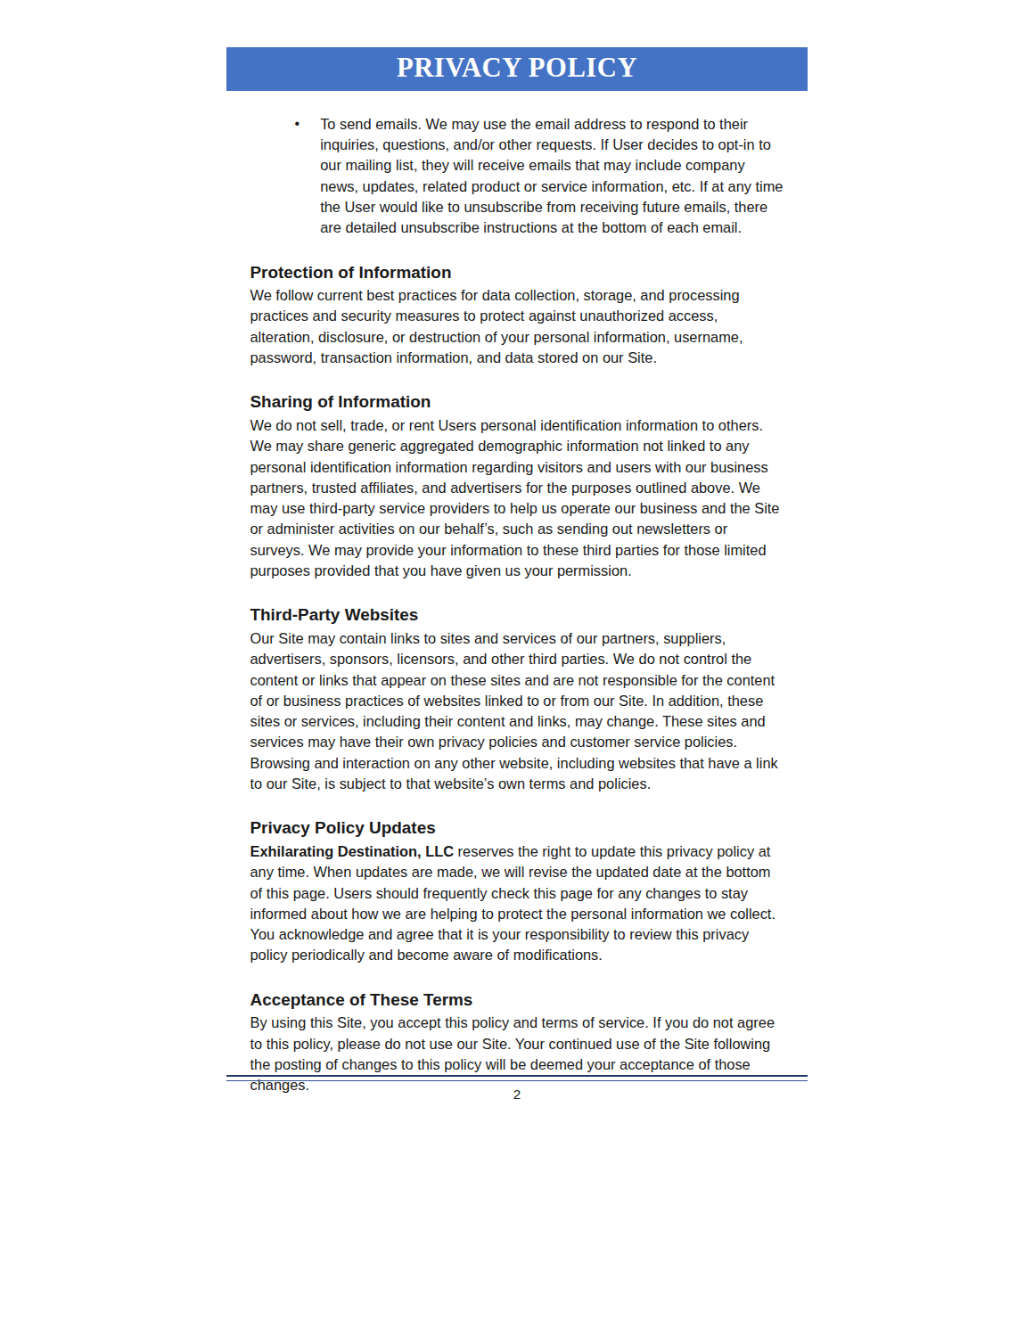PRIVACY POLICY
To send emails. We may use the email address to respond to their inquiries, questions, and/or other requests. If User decides to opt-in to our mailing list, they will receive emails that may include company news, updates, related product or service information, etc. If at any time the User would like to unsubscribe from receiving future emails, there are detailed unsubscribe instructions at the bottom of each email.
Protection of Information
We follow current best practices for data collection, storage, and processing practices and security measures to protect against unauthorized access, alteration, disclosure, or destruction of your personal information, username, password, transaction information, and data stored on our Site.
Sharing of Information
We do not sell, trade, or rent Users personal identification information to others. We may share generic aggregated demographic information not linked to any personal identification information regarding visitors and users with our business partners, trusted affiliates, and advertisers for the purposes outlined above. We may use third-party service providers to help us operate our business and the Site or administer activities on our behalf’s, such as sending out newsletters or surveys. We may provide your information to these third parties for those limited purposes provided that you have given us your permission.
Third-Party Websites
Our Site may contain links to sites and services of our partners, suppliers, advertisers, sponsors, licensors, and other third parties. We do not control the content or links that appear on these sites and are not responsible for the content of or business practices of websites linked to or from our Site. In addition, these sites or services, including their content and links, may change. These sites and services may have their own privacy policies and customer service policies. Browsing and interaction on any other website, including websites that have a link to our Site, is subject to that website’s own terms and policies.
Privacy Policy Updates
Exhilarating Destination, LLC reserves the right to update this privacy policy at any time. When updates are made, we will revise the updated date at the bottom of this page. Users should frequently check this page for any changes to stay informed about how we are helping to protect the personal information we collect. You acknowledge and agree that it is your responsibility to review this privacy policy periodically and become aware of modifications.
Acceptance of These Terms
By using this Site, you accept this policy and terms of service. If you do not agree to this policy, please do not use our Site. Your continued use of the Site following the posting of changes to this policy will be deemed your acceptance of those changes.
2